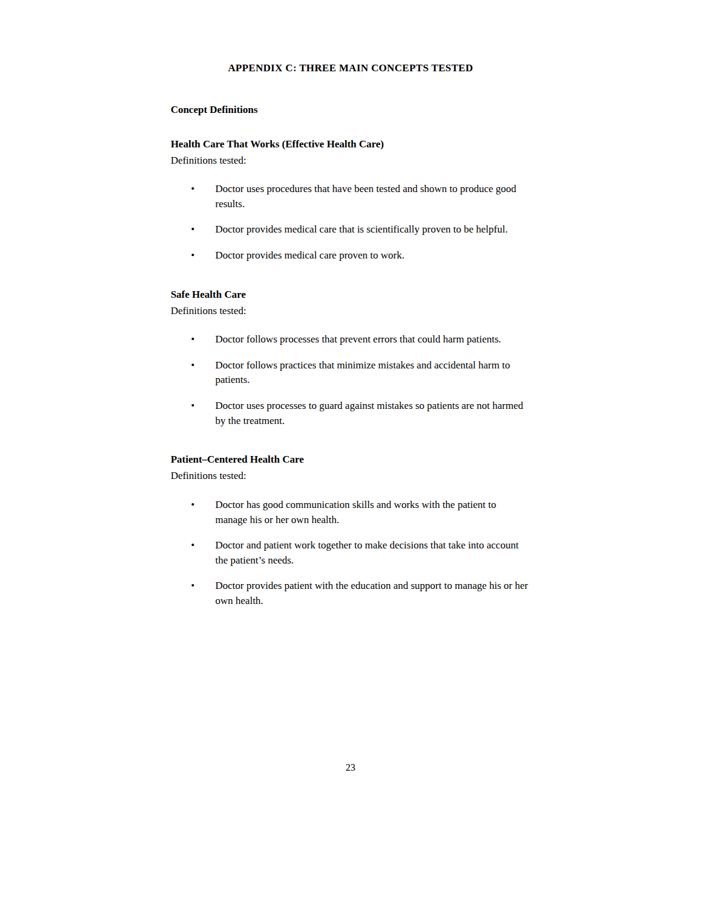Appendix C: Three Main Concepts Tested
Concept Definitions
Health Care That Works (Effective Health Care)
Definitions tested:
Doctor uses procedures that have been tested and shown to produce good results.
Doctor provides medical care that is scientifically proven to be helpful.
Doctor provides medical care proven to work.
Safe Health Care
Definitions tested:
Doctor follows processes that prevent errors that could harm patients.
Doctor follows practices that minimize mistakes and accidental harm to patients.
Doctor uses processes to guard against mistakes so patients are not harmed by the treatment.
Patient–Centered Health Care
Definitions tested:
Doctor has good communication skills and works with the patient to manage his or her own health.
Doctor and patient work together to make decisions that take into account the patient’s needs.
Doctor provides patient with the education and support to manage his or her own health.
23